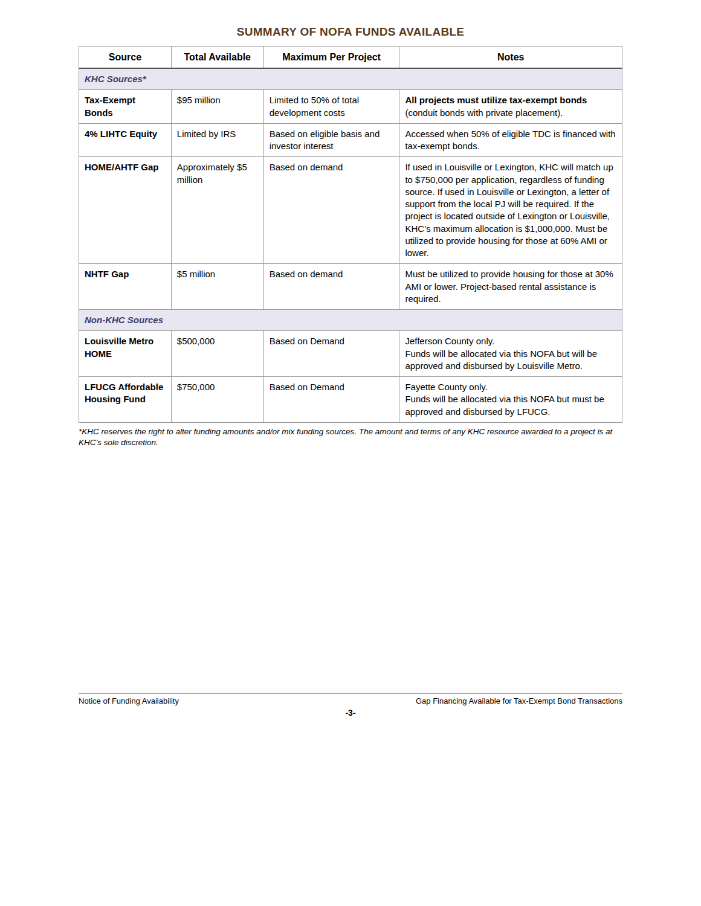Summary of NOFA Funds Available
| Source | Total Available | Maximum Per Project | Notes |
| --- | --- | --- | --- |
| KHC Sources* |
| Tax-Exempt Bonds | $95 million | Limited to 50% of total development costs | All projects must utilize tax-exempt bonds (conduit bonds with private placement). |
| 4% LIHTC Equity | Limited by IRS | Based on eligible basis and investor interest | Accessed when 50% of eligible TDC is financed with tax-exempt bonds. |
| HOME/AHTF Gap | Approximately $5 million | Based on demand | If used in Louisville or Lexington, KHC will match up to $750,000 per application, regardless of funding source. If used in Louisville or Lexington, a letter of support from the local PJ will be required. If the project is located outside of Lexington or Louisville, KHC’s maximum allocation is $1,000,000. Must be utilized to provide housing for those at 60% AMI or lower. |
| NHTF Gap | $5 million | Based on demand | Must be utilized to provide housing for those at 30% AMI or lower. Project-based rental assistance is required. |
| Non-KHC Sources |
| Louisville Metro HOME | $500,000 | Based on Demand | Jefferson County only. Funds will be allocated via this NOFA but will be approved and disbursed by Louisville Metro. |
| LFUCG Affordable Housing Fund | $750,000 | Based on Demand | Fayette County only. Funds will be allocated via this NOFA but must be approved and disbursed by LFUCG. |
*KHC reserves the right to alter funding amounts and/or mix funding sources. The amount and terms of any KHC resource awarded to a project is at KHC’s sole discretion.
Notice of Funding Availability Gap Financing Available for Tax-Exempt Bond Transactions
-3-